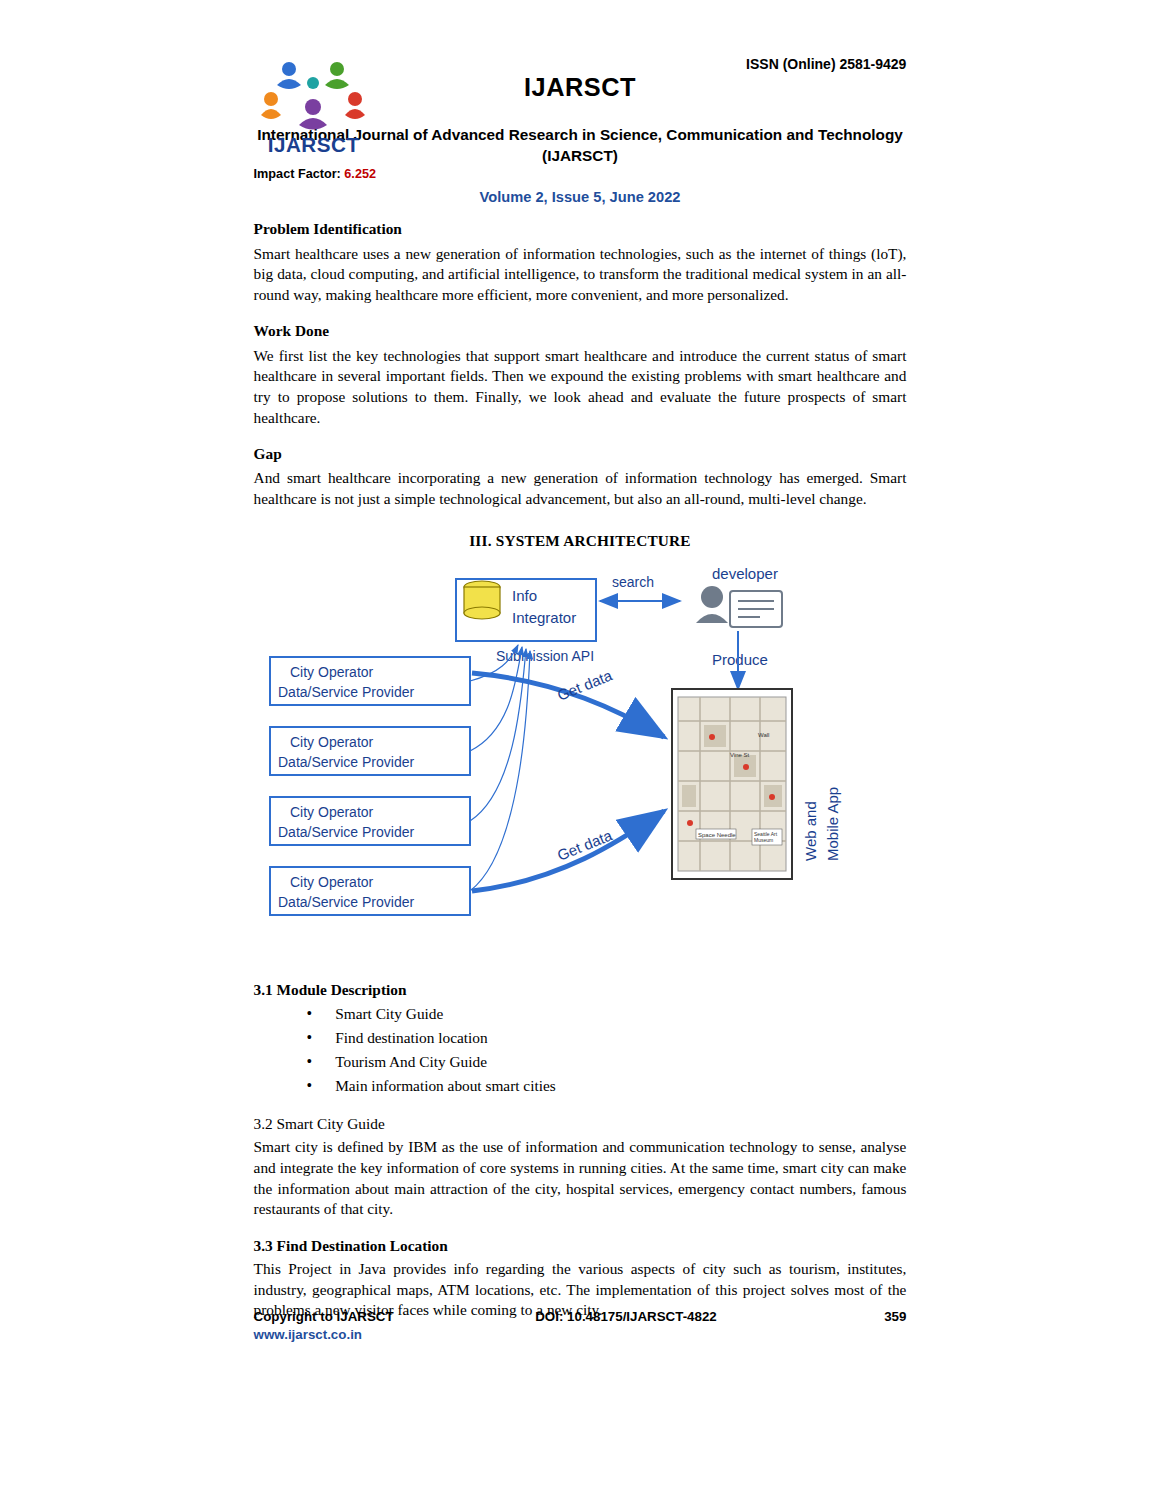IJARSCT
Impact Factor: 6.252
ISSN (Online) 2581-9429
IJARSCT
International Journal of Advanced Research in Science, Communication and Technology (IJARSCT)
Volume 2, Issue 5, June 2022
Problem Identification
Smart healthcare uses a new generation of information technologies, such as the internet of things (loT), big data, cloud computing, and artificial intelligence, to transform the traditional medical system in an all-round way, making healthcare more efficient, more convenient, and more personalized.
Work Done
We first list the key technologies that support smart healthcare and introduce the current status of smart healthcare in several important fields. Then we expound the existing problems with smart healthcare and try to propose solutions to them. Finally, we look ahead and evaluate the future prospects of smart healthcare.
Gap
And smart healthcare incorporating a new generation of information technology has emerged. Smart healthcare is not just a simple technological advancement, but also an all-round, multi-level change.
III. SYSTEM ARCHITECTURE
Info Integrator search developer Submission API Produce City Operator Data/Service Provider City Operator Data/Service Provider City Operator Data/Service Provider City Operator Data/Service Provider Get data Get data Wall Vine St Space Needle Seattle Art Museum Web and Mobile App
3.1 Module Description
Smart City Guide
Find destination location
Tourism And City Guide
Main information about smart cities
3.2 Smart City Guide
Smart city is defined by IBM as the use of information and communication technology to sense, analyse and integrate the key information of core systems in running cities. At the same time, smart city can make the information about main attraction of the city, hospital services, emergency contact numbers, famous restaurants of that city.
3.3 Find Destination Location
This Project in Java provides info regarding the various aspects of city such as tourism, institutes, industry, geographical maps, ATM locations, etc. The implementation of this project solves most of the problems a new visitor faces while coming to a new city.
Copyright to IJARSCT
www.ijarsct.co.in
DOI: 10.48175/IJARSCT-4822
359